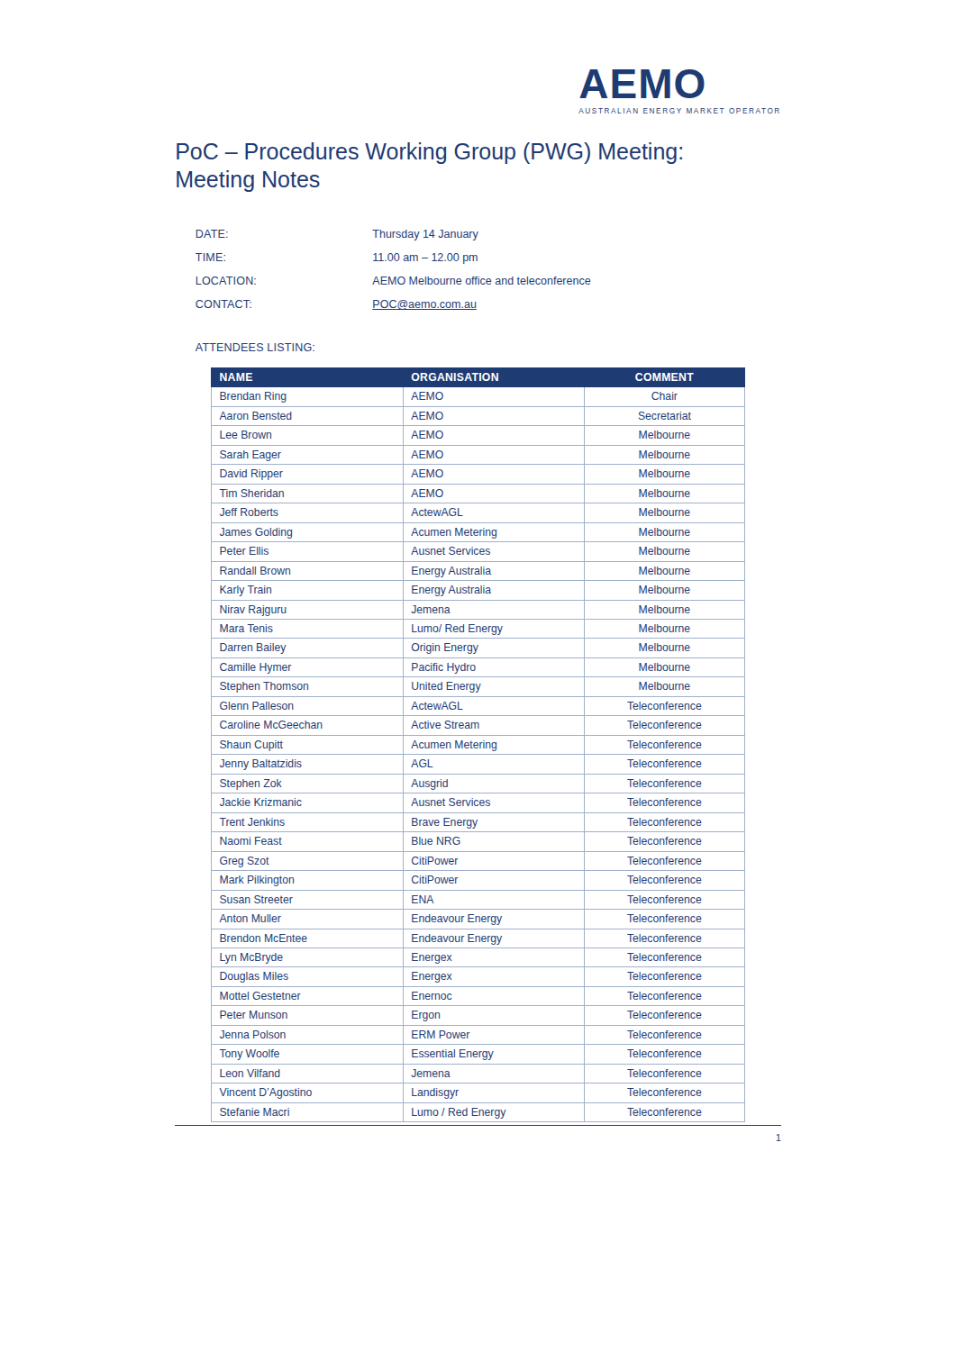AEMO
Australian Energy Market Operator
PoC – Procedures Working Group (PWG) Meeting:
Meeting Notes
DATE:
Thursday 14 January
TIME:
11.00 am – 12.00 pm
LOCATION:
AEMO Melbourne office and teleconference
CONTACT:
POC@aemo.com.au
ATTENDEES LISTING:
| NAME | ORGANISATION | COMMENT |
| --- | --- | --- |
| Brendan Ring | AEMO | Chair |
| Aaron Bensted | AEMO | Secretariat |
| Lee Brown | AEMO | Melbourne |
| Sarah Eager | AEMO | Melbourne |
| David Ripper | AEMO | Melbourne |
| Tim Sheridan | AEMO | Melbourne |
| Jeff Roberts | ActewAGL | Melbourne |
| James Golding | Acumen Metering | Melbourne |
| Peter Ellis | Ausnet Services | Melbourne |
| Randall Brown | Energy Australia | Melbourne |
| Karly Train | Energy Australia | Melbourne |
| Nirav Rajguru | Jemena | Melbourne |
| Mara Tenis | Lumo/ Red Energy | Melbourne |
| Darren Bailey | Origin Energy | Melbourne |
| Camille Hymer | Pacific Hydro | Melbourne |
| Stephen Thomson | United Energy | Melbourne |
| Glenn Palleson | ActewAGL | Teleconference |
| Caroline McGeechan | Active Stream | Teleconference |
| Shaun Cupitt | Acumen Metering | Teleconference |
| Jenny Baltatzidis | AGL | Teleconference |
| Stephen Zok | Ausgrid | Teleconference |
| Jackie Krizmanic | Ausnet Services | Teleconference |
| Trent Jenkins | Brave Energy | Teleconference |
| Naomi Feast | Blue NRG | Teleconference |
| Greg Szot | CitiPower | Teleconference |
| Mark Pilkington | CitiPower | Teleconference |
| Susan Streeter | ENA | Teleconference |
| Anton Muller | Endeavour Energy | Teleconference |
| Brendon McEntee | Endeavour Energy | Teleconference |
| Lyn McBryde | Energex | Teleconference |
| Douglas Miles | Energex | Teleconference |
| Mottel Gestetner | Enernoc | Teleconference |
| Peter Munson | Ergon | Teleconference |
| Jenna Polson | ERM Power | Teleconference |
| Tony Woolfe | Essential Energy | Teleconference |
| Leon Vilfand | Jemena | Teleconference |
| Vincent D’Agostino | Landisgyr | Teleconference |
| Stefanie Macri | Lumo / Red Energy | Teleconference |
1